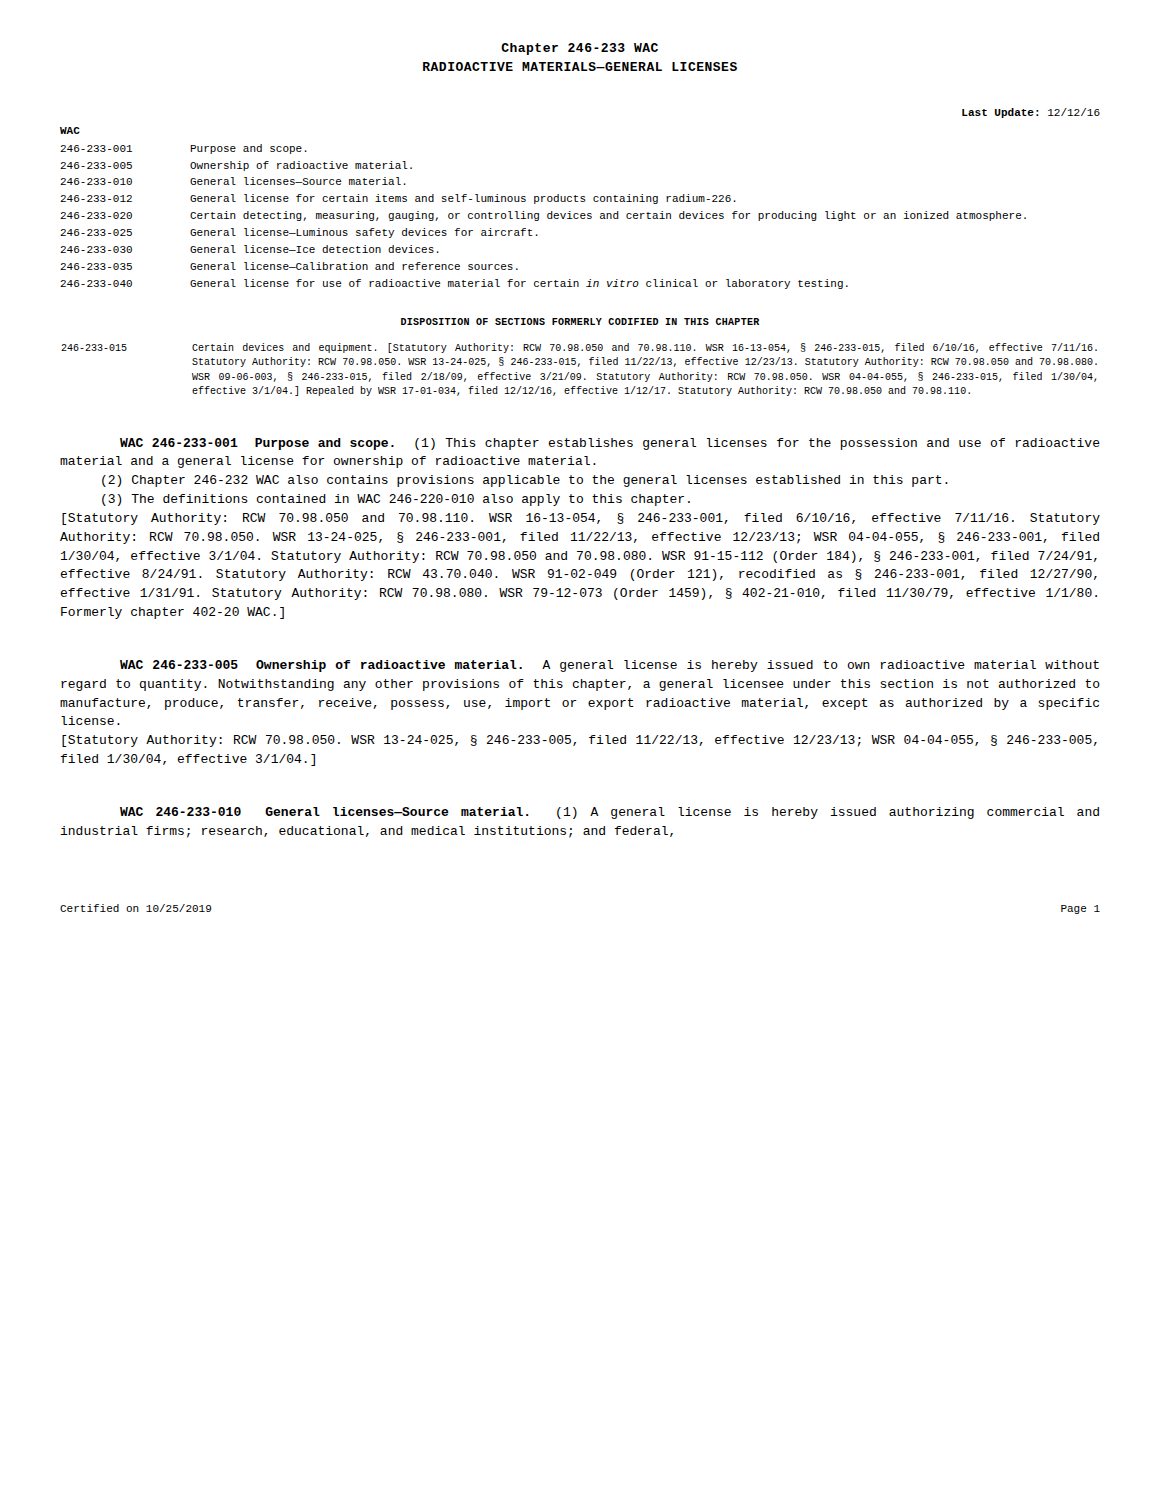Chapter 246-233 WAC
RADIOACTIVE MATERIALS—GENERAL LICENSES
Last Update: 12/12/16
WAC
| 246-233-001 | Purpose and scope. |
| 246-233-005 | Ownership of radioactive material. |
| 246-233-010 | General licenses—Source material. |
| 246-233-012 | General license for certain items and self-luminous products containing radium-226. |
| 246-233-020 | Certain detecting, measuring, gauging, or controlling devices and certain devices for producing light or an ionized atmosphere. |
| 246-233-025 | General license—Luminous safety devices for aircraft. |
| 246-233-030 | General license—Ice detection devices. |
| 246-233-035 | General license—Calibration and reference sources. |
| 246-233-040 | General license for use of radioactive material for certain in vitro clinical or laboratory testing. |
DISPOSITION OF SECTIONS FORMERLY CODIFIED IN THIS CHAPTER
| 246-233-015 | Certain devices and equipment. [Statutory Authority: RCW 70.98.050 and 70.98.110. WSR 16-13-054, § 246-233-015, filed 6/10/16, effective 7/11/16. Statutory Authority: RCW 70.98.050. WSR 13-24-025, § 246-233-015, filed 11/22/13, effective 12/23/13. Statutory Authority: RCW 70.98.050 and 70.98.080. WSR 09-06-003, § 246-233-015, filed 2/18/09, effective 3/21/09. Statutory Authority: RCW 70.98.050. WSR 04-04-055, § 246-233-015, filed 1/30/04, effective 3/1/04.] Repealed by WSR 17-01-034, filed 12/12/16, effective 1/12/17. Statutory Authority: RCW 70.98.050 and 70.98.110. |
WAC 246-233-001 Purpose and scope. (1) This chapter establishes general licenses for the possession and use of radioactive material and a general license for ownership of radioactive material.
(2) Chapter 246-232 WAC also contains provisions applicable to the general licenses established in this part.
(3) The definitions contained in WAC 246-220-010 also apply to this chapter.
[Statutory Authority: RCW 70.98.050 and 70.98.110. WSR 16-13-054, § 246-233-001, filed 6/10/16, effective 7/11/16. Statutory Authority: RCW 70.98.050. WSR 13-24-025, § 246-233-001, filed 11/22/13, effective 12/23/13; WSR 04-04-055, § 246-233-001, filed 1/30/04, effective 3/1/04. Statutory Authority: RCW 70.98.050 and 70.98.080. WSR 91-15-112 (Order 184), § 246-233-001, filed 7/24/91, effective 8/24/91. Statutory Authority: RCW 43.70.040. WSR 91-02-049 (Order 121), recodified as § 246-233-001, filed 12/27/90, effective 1/31/91. Statutory Authority: RCW 70.98.080. WSR 79-12-073 (Order 1459), § 402-21-010, filed 11/30/79, effective 1/1/80. Formerly chapter 402-20 WAC.]
WAC 246-233-005 Ownership of radioactive material. A general license is hereby issued to own radioactive material without regard to quantity. Notwithstanding any other provisions of this chapter, a general licensee under this section is not authorized to manufacture, produce, transfer, receive, possess, use, import or export radioactive material, except as authorized by a specific license.
[Statutory Authority: RCW 70.98.050. WSR 13-24-025, § 246-233-005, filed 11/22/13, effective 12/23/13; WSR 04-04-055, § 246-233-005, filed 1/30/04, effective 3/1/04.]
WAC 246-233-010 General licenses—Source material. (1) A general license is hereby issued authorizing commercial and industrial firms; research, educational, and medical institutions; and federal,
Certified on 10/25/2019 Page 1